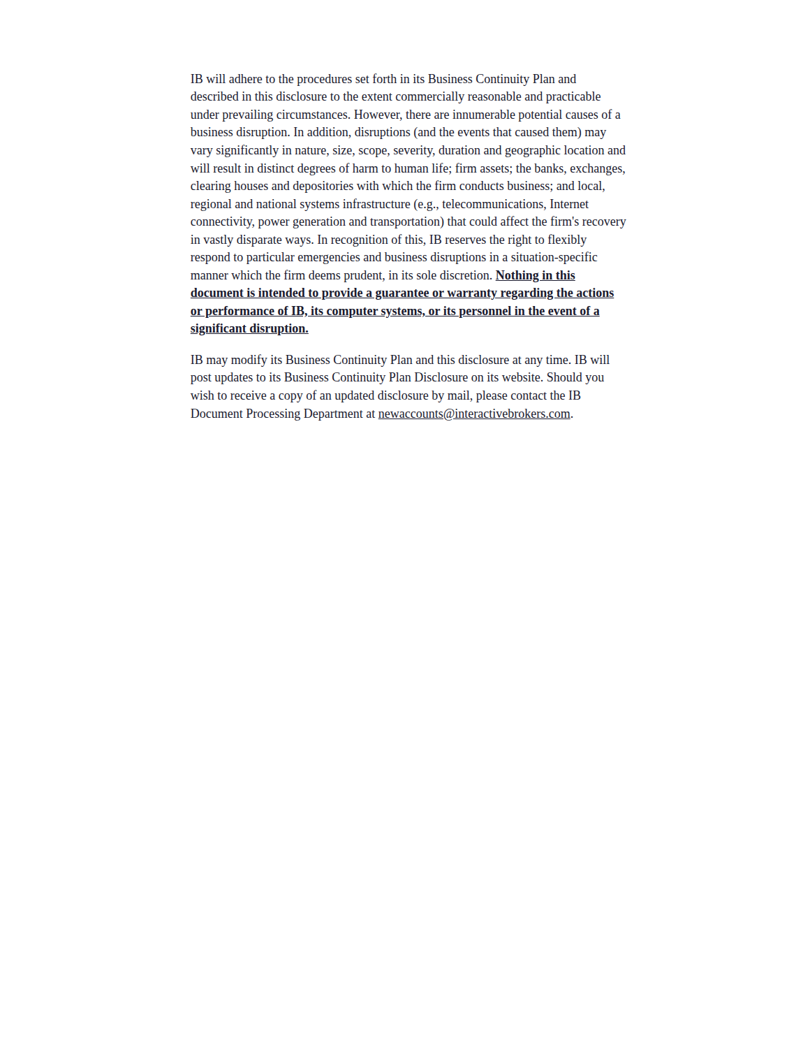IB will adhere to the procedures set forth in its Business Continuity Plan and described in this disclosure to the extent commercially reasonable and practicable under prevailing circumstances. However, there are innumerable potential causes of a business disruption. In addition, disruptions (and the events that caused them) may vary significantly in nature, size, scope, severity, duration and geographic location and will result in distinct degrees of harm to human life; firm assets; the banks, exchanges, clearing houses and depositories with which the firm conducts business; and local, regional and national systems infrastructure (e.g., telecommunications, Internet connectivity, power generation and transportation) that could affect the firm's recovery in vastly disparate ways. In recognition of this, IB reserves the right to flexibly respond to particular emergencies and business disruptions in a situation-specific manner which the firm deems prudent, in its sole discretion. Nothing in this document is intended to provide a guarantee or warranty regarding the actions or performance of IB, its computer systems, or its personnel in the event of a significant disruption.
IB may modify its Business Continuity Plan and this disclosure at any time. IB will post updates to its Business Continuity Plan Disclosure on its website. Should you wish to receive a copy of an updated disclosure by mail, please contact the IB Document Processing Department at newaccounts@interactivebrokers.com.